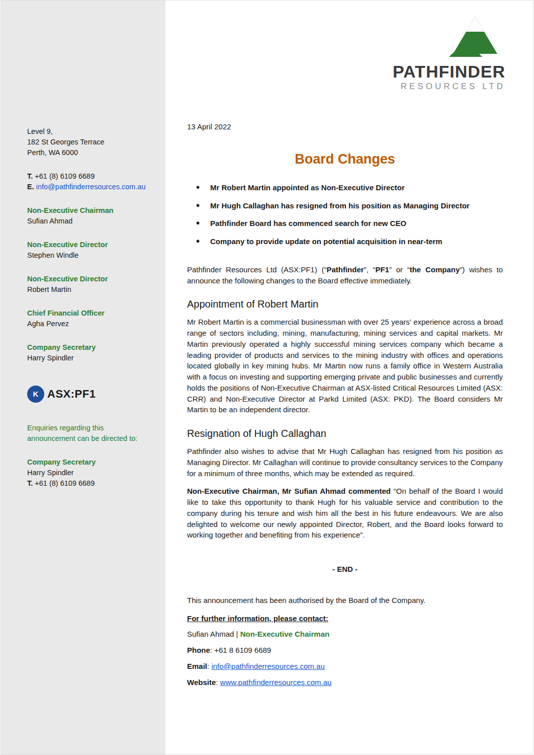Level 9,
182 St Georges Terrace
Perth, WA 6000
T. +61 (8) 6109 6689
E. info@pathfinderresources.com.au
Non-Executive Chairman
Sufian Ahmad
Non-Executive Director
Stephen Windle
Non-Executive Director
Robert Martin
Chief Financial Officer
Agha Pervez
Company Secretary
Harry Spindler
K ASX:PF1
Enquiries regarding this announcement can be directed to:
Company Secretary
Harry Spindler
T. +61 (8) 6109 6689
PATHFINDER
RESOURCES LTD
13 April 2022
Board Changes
Mr Robert Martin appointed as Non-Executive Director
Mr Hugh Callaghan has resigned from his position as Managing Director
Pathfinder Board has commenced search for new CEO
Company to provide update on potential acquisition in near-term
Pathfinder Resources Ltd (ASX:PF1) (“Pathfinder”, “PF1” or “the Company”) wishes to announce the following changes to the Board effective immediately.
Appointment of Robert Martin
Mr Robert Martin is a commercial businessman with over 25 years’ experience across a broad range of sectors including, mining, manufacturing, mining services and capital markets. Mr Martin previously operated a highly successful mining services company which became a leading provider of products and services to the mining industry with offices and operations located globally in key mining hubs. Mr Martin now runs a family office in Western Australia with a focus on investing and supporting emerging private and public businesses and currently holds the positions of Non-Executive Chairman at ASX-listed Critical Resources Limited (ASX: CRR) and Non-Executive Director at Parkd Limited (ASX: PKD). The Board considers Mr Martin to be an independent director.
Resignation of Hugh Callaghan
Pathfinder also wishes to advise that Mr Hugh Callaghan has resigned from his position as Managing Director. Mr Callaghan will continue to provide consultancy services to the Company for a minimum of three months, which may be extended as required.
Non-Executive Chairman, Mr Sufian Ahmad commented “On behalf of the Board I would like to take this opportunity to thank Hugh for his valuable service and contribution to the company during his tenure and wish him all the best in his future endeavours. We are also delighted to welcome our newly appointed Director, Robert, and the Board looks forward to working together and benefiting from his experience”.
- END -
This announcement has been authorised by the Board of the Company.
For further information, please contact:
Sufian Ahmad | Non-Executive Chairman
Phone: +61 8 6109 6689
Email: info@pathfinderresources.com.au
Website: www.pathfinderresources.com.au